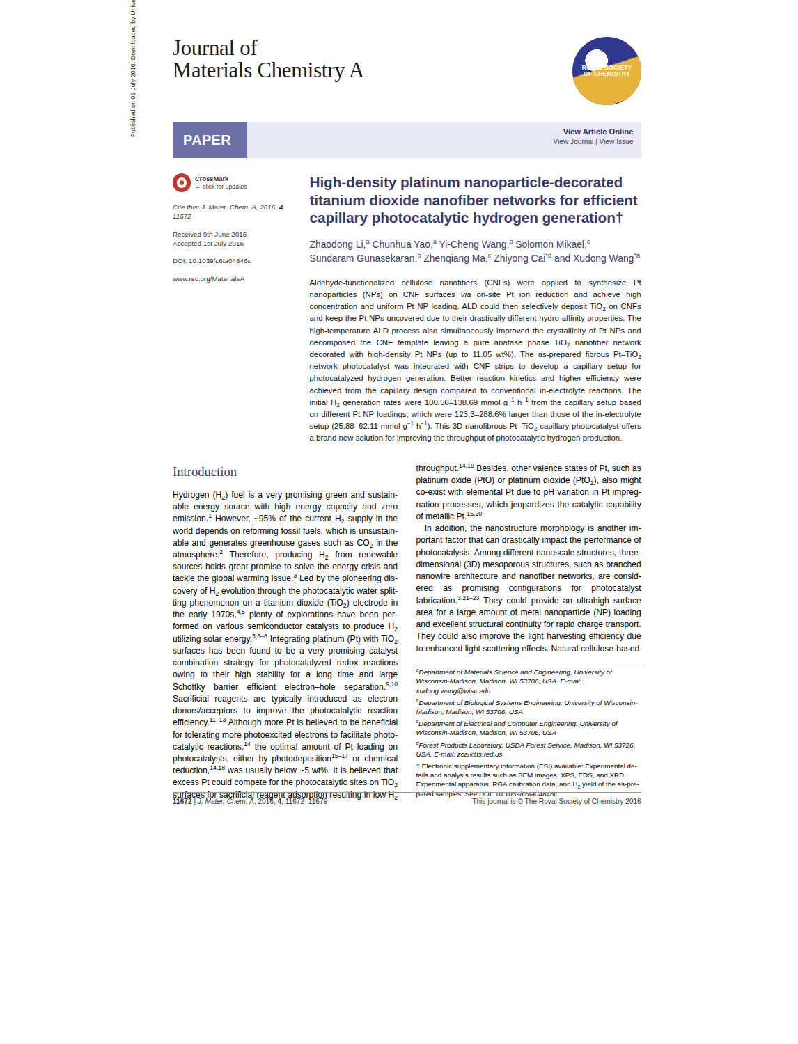Published on 01 July 2016. Downloaded by University of Wisconsin - Madison on 19/08/2016 18:01:47.
Journal of
Materials Chemistry A
ROYAL SOCIETY
OF CHEMISTRY
PAPER
View Article Online
View Journal | View Issue
CrossMark← click for updates
Cite this: J. Mater. Chem. A, 2016, 4, 11672
Received 9th June 2016
Accepted 1st July 2016
DOI: 10.1039/c6ta04846c
www.rsc.org/MaterialsA
High-density platinum nanoparticle-decorated titanium dioxide nanofiber networks for efficient capillary photocatalytic hydrogen generation†
Zhaodong Li,a Chunhua Yao,a Yi-Cheng Wang,b Solomon Mikael,c
Sundaram Gunasekaran,b Zhenqiang Ma,c Zhiyong Cai*d and Xudong Wang*a
Aldehyde-functionalized cellulose nanofibers (CNFs) were applied to synthesize Pt nanoparticles (NPs) on CNF surfaces via on-site Pt ion reduction and achieve high concentration and uniform Pt NP loading. ALD could then selectively deposit TiO2 on CNFs and keep the Pt NPs uncovered due to their drastically different hydro-affinity properties. The high-temperature ALD process also simultaneously improved the crystallinity of Pt NPs and decomposed the CNF template leaving a pure anatase phase TiO2 nanofiber network decorated with high-density Pt NPs (up to 11.05 wt%). The as-prepared fibrous Pt–TiO2 network photocatalyst was integrated with CNF strips to develop a capillary setup for photocatalyzed hydrogen generation. Better reaction kinetics and higher efficiency were achieved from the capillary design compared to conventional in-electrolyte reactions. The initial H2 generation rates were 100.56–138.69 mmol g−1 h−1 from the capillary setup based on different Pt NP loadings, which were 123.3–288.6% larger than those of the in-electrolyte setup (25.88–62.11 mmol g−1 h−1). This 3D nanofibrous Pt–TiO2 capillary photocatalyst offers a brand new solution for improving the throughput of photocatalytic hydrogen production.
Introduction
Hydrogen (H2) fuel is a very promising green and sustainable energy source with high energy capacity and zero emission.1 However, ~95% of the current H2 supply in the world depends on reforming fossil fuels, which is unsustainable and generates greenhouse gases such as CO2 in the atmosphere.2 Therefore, producing H2 from renewable sources holds great promise to solve the energy crisis and tackle the global warming issue.3 Led by the pioneering discovery of H2 evolution through the photocatalytic water splitting phenomenon on a titanium dioxide (TiO2) electrode in the early 1970s,4,5 plenty of explorations have been performed on various semiconductor catalysts to produce H2 utilizing solar energy.3,6–8 Integrating platinum (Pt) with TiO2 surfaces has been found to be a very promising catalyst combination strategy for photocatalyzed redox reactions owing to their high stability for a long time and large Schottky barrier efficient electron–hole separation.9,10 Sacrificial reagents are typically introduced as electron donors/acceptors to improve the photocatalytic reaction efficiency.11–13 Although more Pt is believed to be beneficial for tolerating more photoexcited electrons to facilitate photocatalytic reactions,14 the optimal amount of Pt loading on photocatalysts, either by photodeposition15–17 or chemical reduction,14,18 was usually below ~5 wt%. It is believed that excess Pt could compete for the photocatalytic sites on TiO2 surfaces for sacrificial reagent adsorption resulting in low H2 throughput.14,19 Besides, other valence states of Pt, such as platinum oxide (PtO) or platinum dioxide (PtO2), also might co-exist with elemental Pt due to pH variation in Pt impregnation processes, which jeopardizes the catalytic capability of metallic Pt.15,20
In addition, the nanostructure morphology is another important factor that can drastically impact the performance of photocatalysis. Among different nanoscale structures, three-dimensional (3D) mesoporous structures, such as branched nanowire architecture and nanofiber networks, are considered as promising configurations for photocatalyst fabrication.3,21–23 They could provide an ultrahigh surface area for a large amount of metal nanoparticle (NP) loading and excellent structural continuity for rapid charge transport. They could also improve the light harvesting efficiency due to enhanced light scattering effects. Natural cellulose-based
aDepartment of Materials Science and Engineering, University of Wisconsin-Madison, Madison, WI 53706, USA. E-mail: xudong.wang@wisc.edu
bDepartment of Biological Systems Engineering, University of Wisconsin-Madison, Madison, WI 53706, USA
cDepartment of Electrical and Computer Engineering, University of Wisconsin-Madison, Madison, WI 53706, USA
dForest Products Laboratory, USDA Forest Service, Madison, WI 53726, USA. E-mail: zcai@fs.fed.us
† Electronic supplementary information (ESI) available: Experimental details and analysis results such as SEM images, XPS, EDS, and XRD. Experimental apparatus, RGA calibration data, and H2 yield of the as-prepared samples. See DOI: 10.1039/c6ta04846c
11672 | J. Mater. Chem. A, 2016, 4, 11672–11679
This journal is © The Royal Society of Chemistry 2016